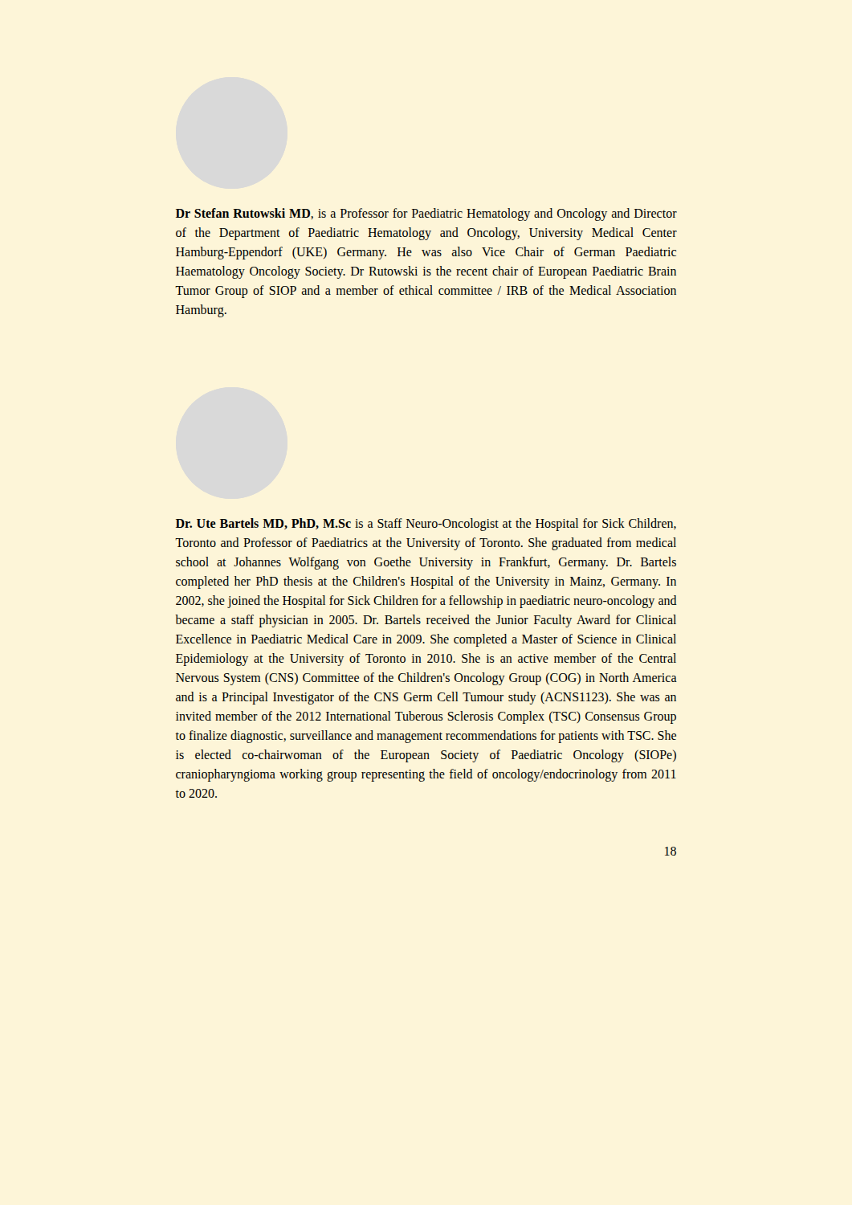Dr Stefan Rutowski MD, is a Professor for Paediatric Hematology and Oncology and Director of the Department of Paediatric Hematology and Oncology, University Medical Center Hamburg-Eppendorf (UKE) Germany. He was also Vice Chair of German Paediatric Haematology Oncology Society. Dr Rutowski is the recent chair of European Paediatric Brain Tumor Group of SIOP and a member of ethical committee / IRB of the Medical Association Hamburg.
Dr. Ute Bartels MD, PhD, M.Sc is a Staff Neuro-Oncologist at the Hospital for Sick Children, Toronto and Professor of Paediatrics at the University of Toronto. She graduated from medical school at Johannes Wolfgang von Goethe University in Frankfurt, Germany. Dr. Bartels completed her PhD thesis at the Children's Hospital of the University in Mainz, Germany. In 2002, she joined the Hospital for Sick Children for a fellowship in paediatric neuro-oncology and became a staff physician in 2005. Dr. Bartels received the Junior Faculty Award for Clinical Excellence in Paediatric Medical Care in 2009. She completed a Master of Science in Clinical Epidemiology at the University of Toronto in 2010. She is an active member of the Central Nervous System (CNS) Committee of the Children's Oncology Group (COG) in North America and is a Principal Investigator of the CNS Germ Cell Tumour study (ACNS1123). She was an invited member of the 2012 International Tuberous Sclerosis Complex (TSC) Consensus Group to finalize diagnostic, surveillance and management recommendations for patients with TSC. She is elected co-chairwoman of the European Society of Paediatric Oncology (SIOPe) craniopharyngioma working group representing the field of oncology/endocrinology from 2011 to 2020.
18